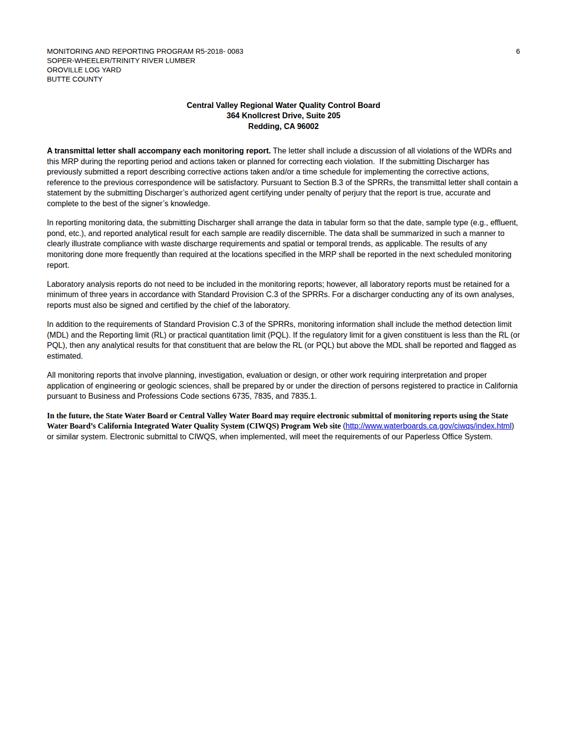Monitoring and Reporting Program R5-2018- 0083
Soper-Wheeler/Trinity River Lumber
Oroville Log Yard
Butte County
6
Central Valley Regional Water Quality Control Board
364 Knollcrest Drive, Suite 205
Redding, CA 96002
A transmittal letter shall accompany each monitoring report. The letter shall include a discussion of all violations of the WDRs and this MRP during the reporting period and actions taken or planned for correcting each violation. If the submitting Discharger has previously submitted a report describing corrective actions taken and/or a time schedule for implementing the corrective actions, reference to the previous correspondence will be satisfactory. Pursuant to Section B.3 of the SPRRs, the transmittal letter shall contain a statement by the submitting Discharger’s authorized agent certifying under penalty of perjury that the report is true, accurate and complete to the best of the signer’s knowledge.
In reporting monitoring data, the submitting Discharger shall arrange the data in tabular form so that the date, sample type (e.g., effluent, pond, etc.), and reported analytical result for each sample are readily discernible. The data shall be summarized in such a manner to clearly illustrate compliance with waste discharge requirements and spatial or temporal trends, as applicable. The results of any monitoring done more frequently than required at the locations specified in the MRP shall be reported in the next scheduled monitoring report.
Laboratory analysis reports do not need to be included in the monitoring reports; however, all laboratory reports must be retained for a minimum of three years in accordance with Standard Provision C.3 of the SPRRs. For a discharger conducting any of its own analyses, reports must also be signed and certified by the chief of the laboratory.
In addition to the requirements of Standard Provision C.3 of the SPRRs, monitoring information shall include the method detection limit (MDL) and the Reporting limit (RL) or practical quantitation limit (PQL). If the regulatory limit for a given constituent is less than the RL (or PQL), then any analytical results for that constituent that are below the RL (or PQL) but above the MDL shall be reported and flagged as estimated.
All monitoring reports that involve planning, investigation, evaluation or design, or other work requiring interpretation and proper application of engineering or geologic sciences, shall be prepared by or under the direction of persons registered to practice in California pursuant to Business and Professions Code sections 6735, 7835, and 7835.1.
In the future, the State Water Board or Central Valley Water Board may require electronic submittal of monitoring reports using the State Water Board’s California Integrated Water Quality System (CIWQS) Program Web site (http://www.waterboards.ca.gov/ciwqs/index.html) or similar system. Electronic submittal to CIWQS, when implemented, will meet the requirements of our Paperless Office System.